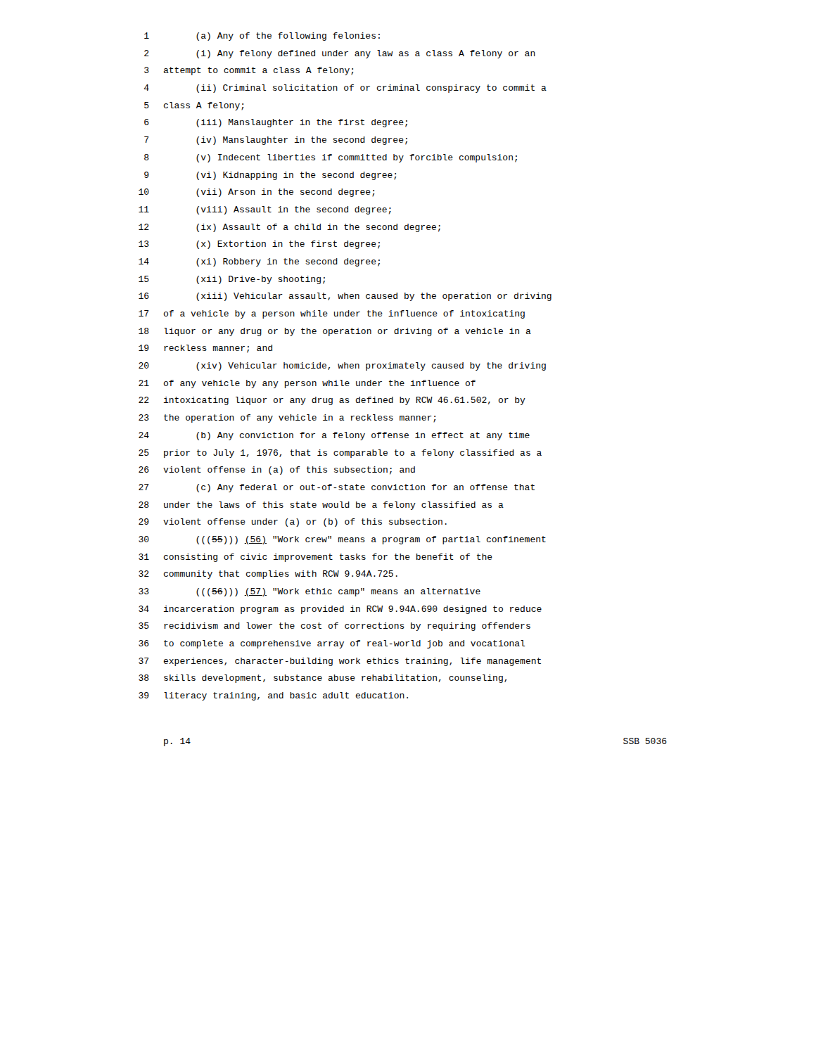(a) Any of the following felonies:
(i) Any felony defined under any law as a class A felony or an
attempt to commit a class A felony;
(ii) Criminal solicitation of or criminal conspiracy to commit a
class A felony;
(iii) Manslaughter in the first degree;
(iv) Manslaughter in the second degree;
(v) Indecent liberties if committed by forcible compulsion;
(vi) Kidnapping in the second degree;
(vii) Arson in the second degree;
(viii) Assault in the second degree;
(ix) Assault of a child in the second degree;
(x) Extortion in the first degree;
(xi) Robbery in the second degree;
(xii) Drive-by shooting;
(xiii) Vehicular assault, when caused by the operation or driving
of a vehicle by a person while under the influence of intoxicating
liquor or any drug or by the operation or driving of a vehicle in a
reckless manner; and
(xiv) Vehicular homicide, when proximately caused by the driving
of any vehicle by any person while under the influence of
intoxicating liquor or any drug as defined by RCW 46.61.502, or by
the operation of any vehicle in a reckless manner;
(b) Any conviction for a felony offense in effect at any time
prior to July 1, 1976, that is comparable to a felony classified as a
violent offense in (a) of this subsection; and
(c) Any federal or out-of-state conviction for an offense that
under the laws of this state would be a felony classified as a
violent offense under (a) or (b) of this subsection.
(((55))) (56) "Work crew" means a program of partial confinement
consisting of civic improvement tasks for the benefit of the
community that complies with RCW 9.94A.725.
(((56))) (57) "Work ethic camp" means an alternative
incarceration program as provided in RCW 9.94A.690 designed to reduce
recidivism and lower the cost of corrections by requiring offenders
to complete a comprehensive array of real-world job and vocational
experiences, character-building work ethics training, life management
skills development, substance abuse rehabilitation, counseling,
literacy training, and basic adult education.
p. 14 SSB 5036